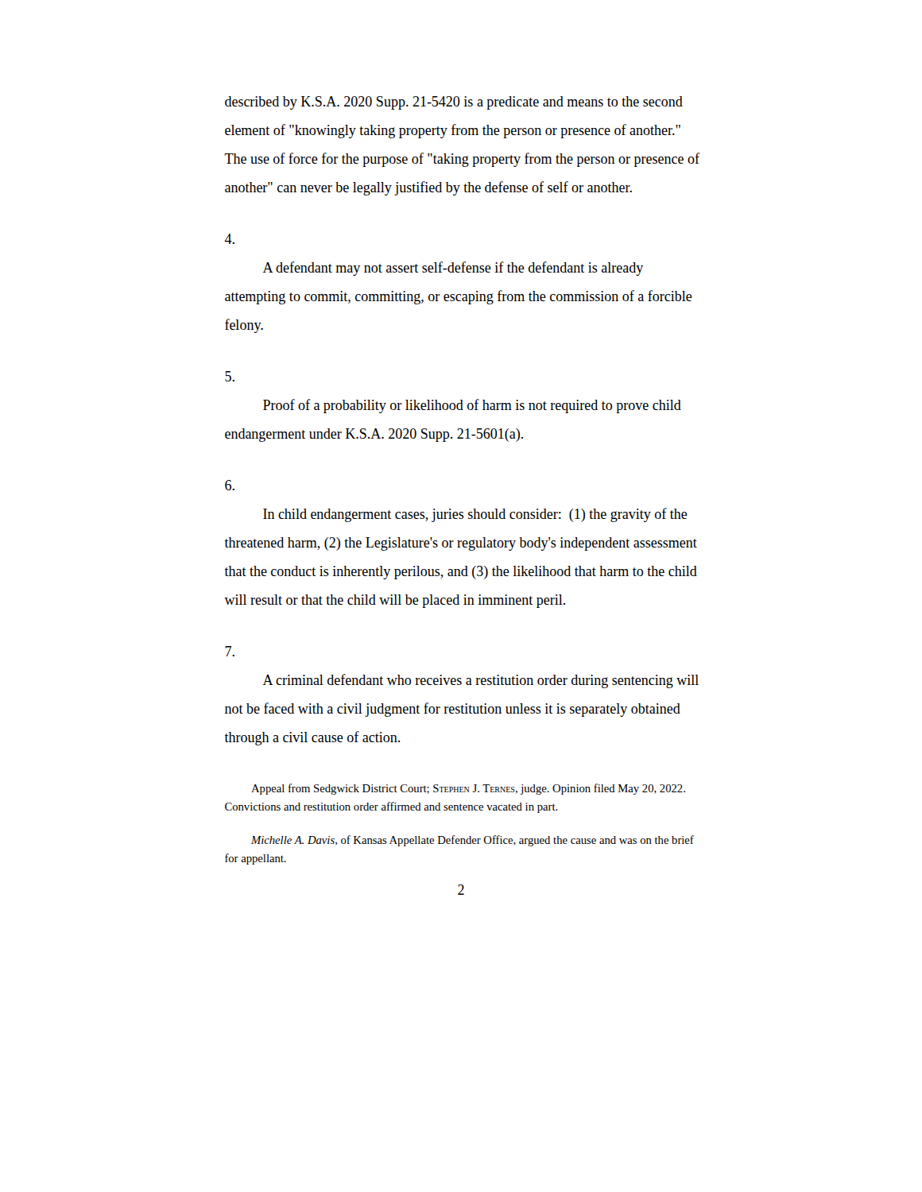described by K.S.A. 2020 Supp. 21-5420 is a predicate and means to the second element of "knowingly taking property from the person or presence of another." The use of force for the purpose of "taking property from the person or presence of another" can never be legally justified by the defense of self or another.
4.
A defendant may not assert self-defense if the defendant is already attempting to commit, committing, or escaping from the commission of a forcible felony.
5.
Proof of a probability or likelihood of harm is not required to prove child endangerment under K.S.A. 2020 Supp. 21-5601(a).
6.
In child endangerment cases, juries should consider: (1) the gravity of the threatened harm, (2) the Legislature's or regulatory body's independent assessment that the conduct is inherently perilous, and (3) the likelihood that harm to the child will result or that the child will be placed in imminent peril.
7.
A criminal defendant who receives a restitution order during sentencing will not be faced with a civil judgment for restitution unless it is separately obtained through a civil cause of action.
Appeal from Sedgwick District Court; Stephen J. Ternes, judge. Opinion filed May 20, 2022. Convictions and restitution order affirmed and sentence vacated in part.
Michelle A. Davis, of Kansas Appellate Defender Office, argued the cause and was on the brief for appellant.
2